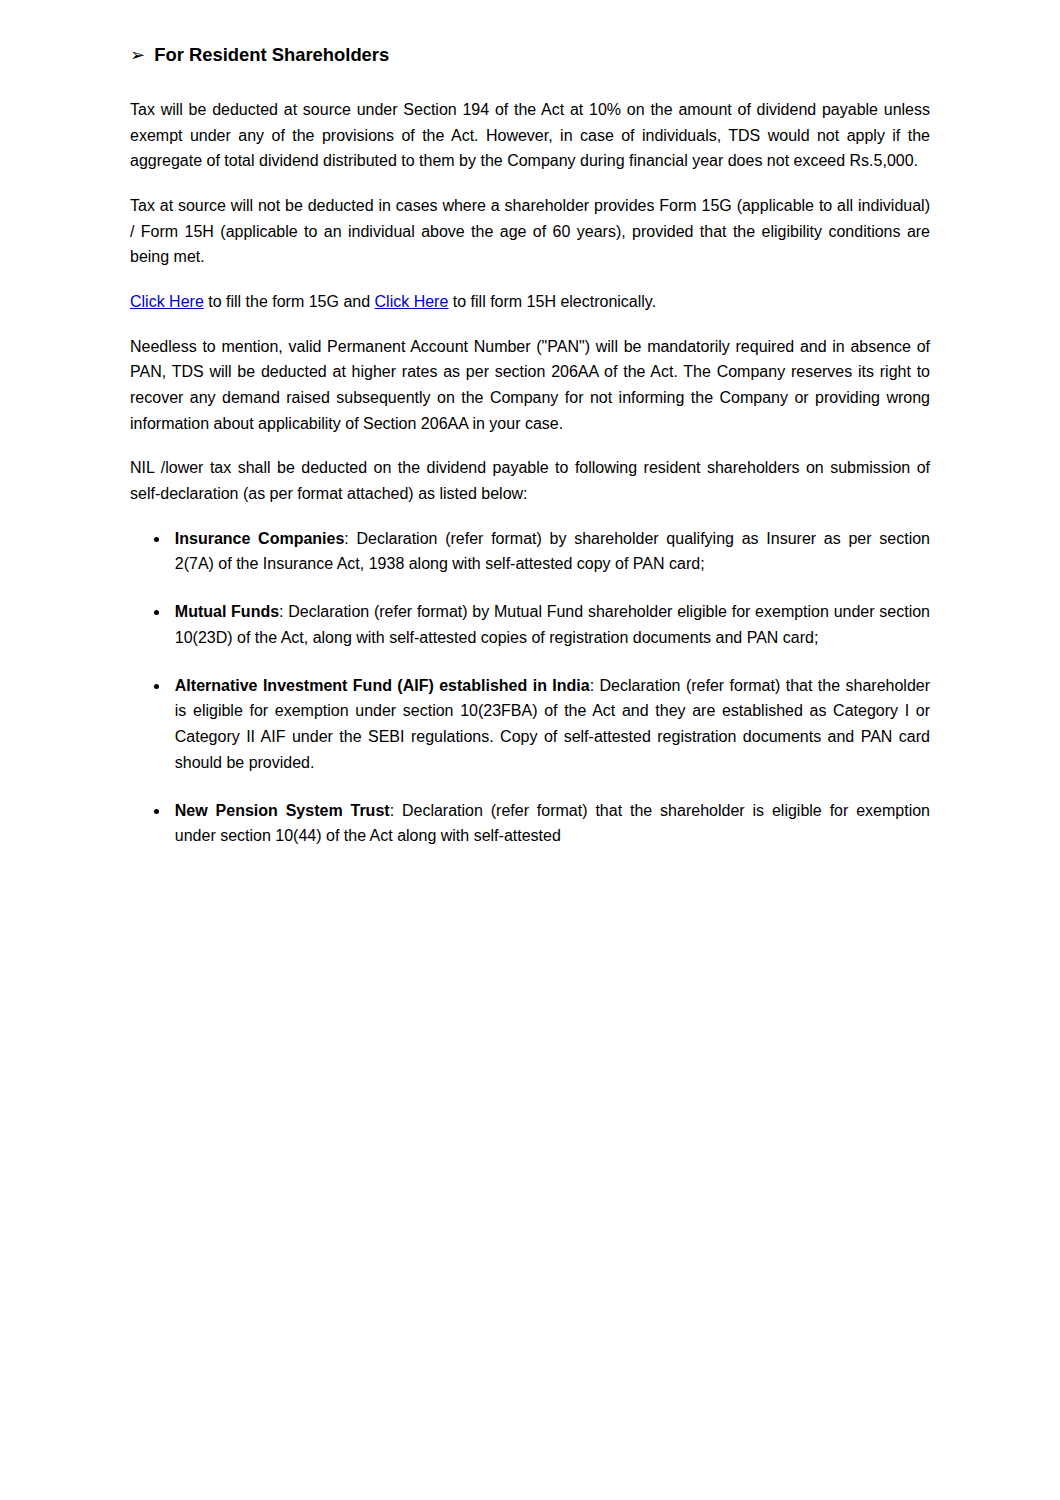For Resident Shareholders
Tax will be deducted at source under Section 194 of the Act at 10% on the amount of dividend payable unless exempt under any of the provisions of the Act. However, in case of individuals, TDS would not apply if the aggregate of total dividend distributed to them by the Company during financial year does not exceed Rs.5,000.
Tax at source will not be deducted in cases where a shareholder provides Form 15G (applicable to all individual) / Form 15H (applicable to an individual above the age of 60 years), provided that the eligibility conditions are being met.
Click Here to fill the form 15G and Click Here to fill form 15H electronically.
Needless to mention, valid Permanent Account Number ("PAN") will be mandatorily required and in absence of PAN, TDS will be deducted at higher rates as per section 206AA of the Act. The Company reserves its right to recover any demand raised subsequently on the Company for not informing the Company or providing wrong information about applicability of Section 206AA in your case.
NIL /lower tax shall be deducted on the dividend payable to following resident shareholders on submission of self-declaration (as per format attached) as listed below:
Insurance Companies: Declaration (refer format) by shareholder qualifying as Insurer as per section 2(7A) of the Insurance Act, 1938 along with self-attested copy of PAN card;
Mutual Funds: Declaration (refer format) by Mutual Fund shareholder eligible for exemption under section 10(23D) of the Act, along with self-attested copies of registration documents and PAN card;
Alternative Investment Fund (AIF) established in India: Declaration (refer format) that the shareholder is eligible for exemption under section 10(23FBA) of the Act and they are established as Category I or Category II AIF under the SEBI regulations. Copy of self-attested registration documents and PAN card should be provided.
New Pension System Trust: Declaration (refer format) that the shareholder is eligible for exemption under section 10(44) of the Act along with self-attested